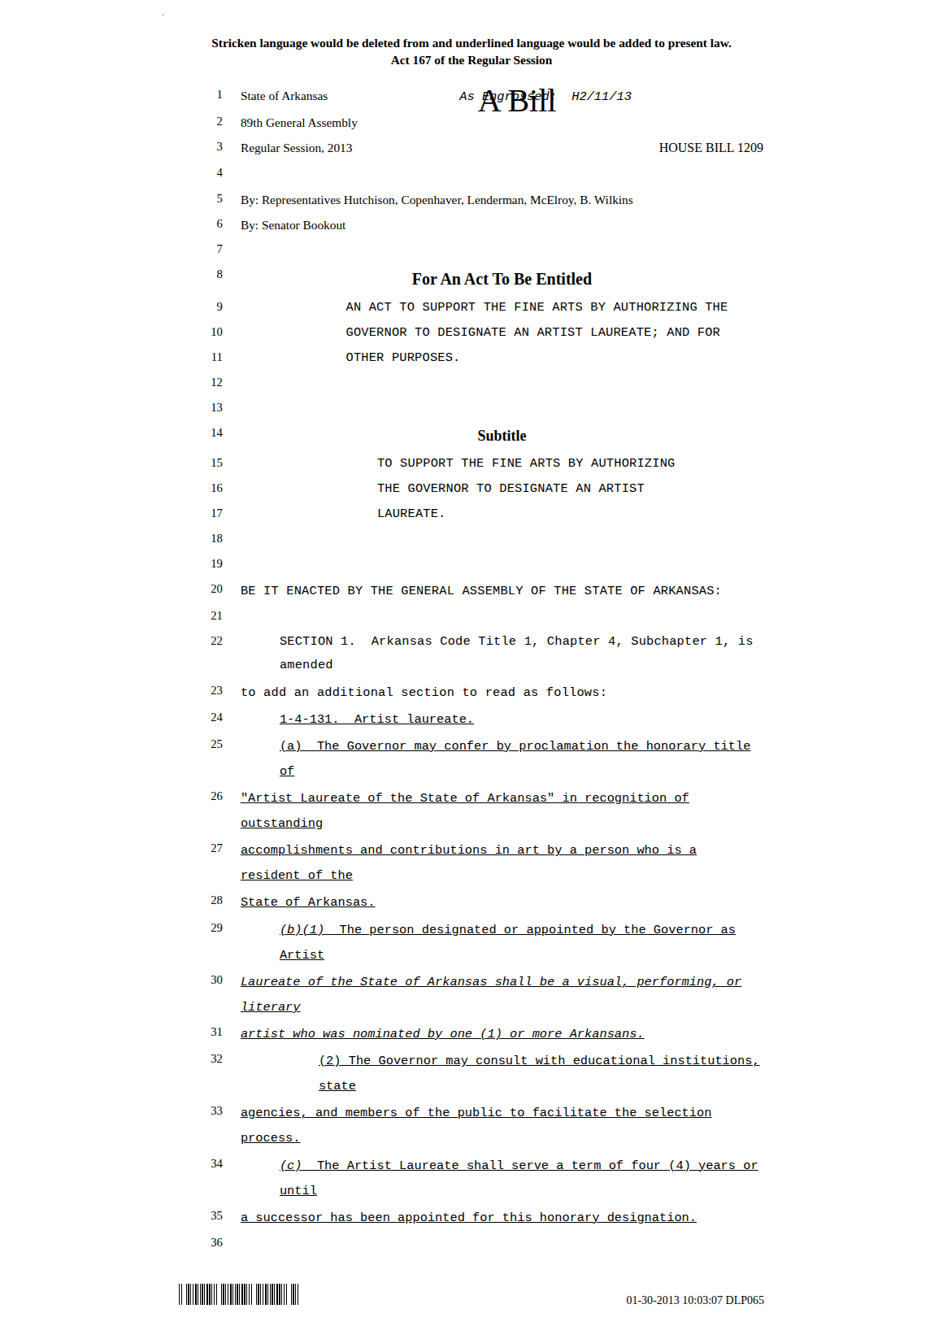.
Stricken language would be deleted from and underlined language would be added to present law.
Act 167 of the Regular Session
| 1 | State of Arkansas As Engrossed: H2/11/13 |
| 2 | 89th General Assembly A Bill |
| 3 | Regular Session, 2013 HOUSE BILL 1209 |
| 4 | |
| 5 | By: Representatives Hutchison, Copenhaver, Lenderman, McElroy, B. Wilkins |
| 6 | By: Senator Bookout |
| 7 | |
| 8 | For An Act To Be Entitled |
| 9 | AN ACT TO SUPPORT THE FINE ARTS BY AUTHORIZING THE |
| 10 | GOVERNOR TO DESIGNATE AN ARTIST LAUREATE; AND FOR |
| 11 | OTHER PURPOSES. |
| 12 | |
| 13 | |
| 14 | Subtitle |
| 15 | TO SUPPORT THE FINE ARTS BY AUTHORIZING |
| 16 | THE GOVERNOR TO DESIGNATE AN ARTIST |
| 17 | LAUREATE. |
| 18 | |
| 19 | |
| 20 | BE IT ENACTED BY THE GENERAL ASSEMBLY OF THE STATE OF ARKANSAS: |
| 21 | |
| 22 | SECTION 1. Arkansas Code Title 1, Chapter 4, Subchapter 1, is amended |
| 23 | to add an additional section to read as follows: |
| 24 | 1-4-131. Artist laureate. |
| 25 | (a) The Governor may confer by proclamation the honorary title of |
| 26 | "Artist Laureate of the State of Arkansas" in recognition of outstanding |
| 27 | accomplishments and contributions in art by a person who is a resident of the |
| 28 | State of Arkansas. |
| 29 | (b)(1) The person designated or appointed by the Governor as Artist |
| 30 | Laureate of the State of Arkansas shall be a visual, performing, or literary |
| 31 | artist who was nominated by one (1) or more Arkansans. |
| 32 | (2) The Governor may consult with educational institutions, state |
| 33 | agencies, and members of the public to facilitate the selection process. |
| 34 | (c) The Artist Laureate shall serve a term of four (4) years or until |
| 35 | a successor has been appointed for this honorary designation. |
| 36 | |
01-30-2013 10:03:07 DLP065